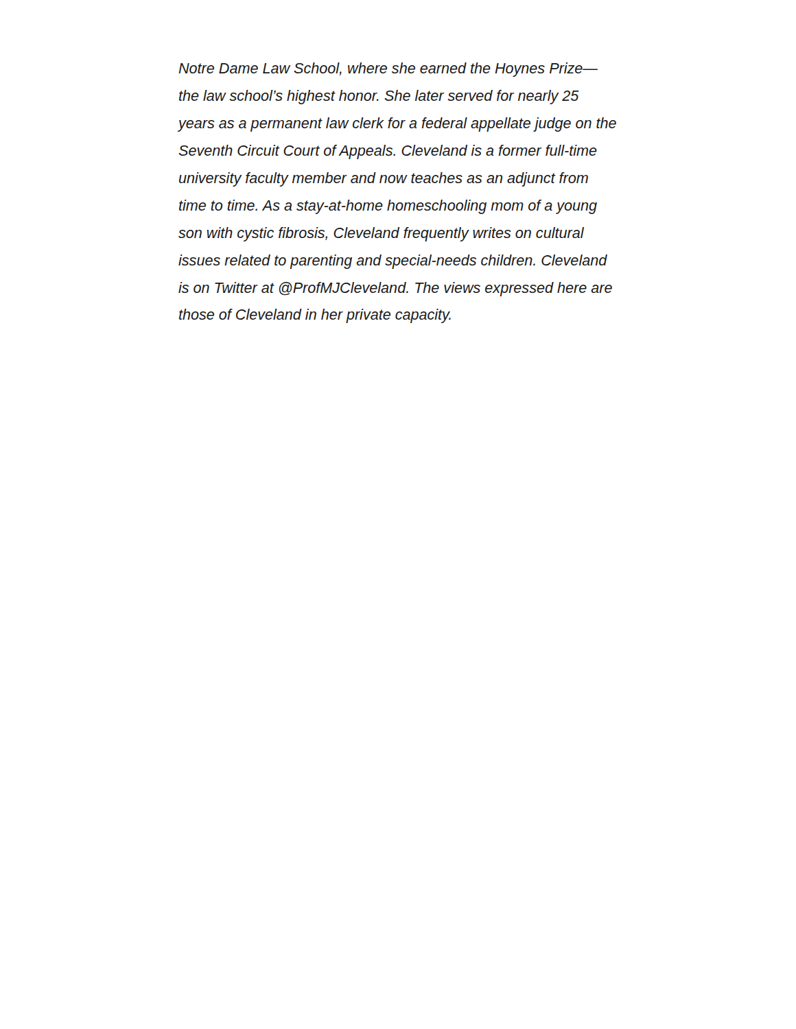Notre Dame Law School, where she earned the Hoynes Prize—the law school’s highest honor. She later served for nearly 25 years as a permanent law clerk for a federal appellate judge on the Seventh Circuit Court of Appeals. Cleveland is a former full-time university faculty member and now teaches as an adjunct from time to time. As a stay-at-home homeschooling mom of a young son with cystic fibrosis, Cleveland frequently writes on cultural issues related to parenting and special-needs children. Cleveland is on Twitter at @ProfMJCleveland. The views expressed here are those of Cleveland in her private capacity.